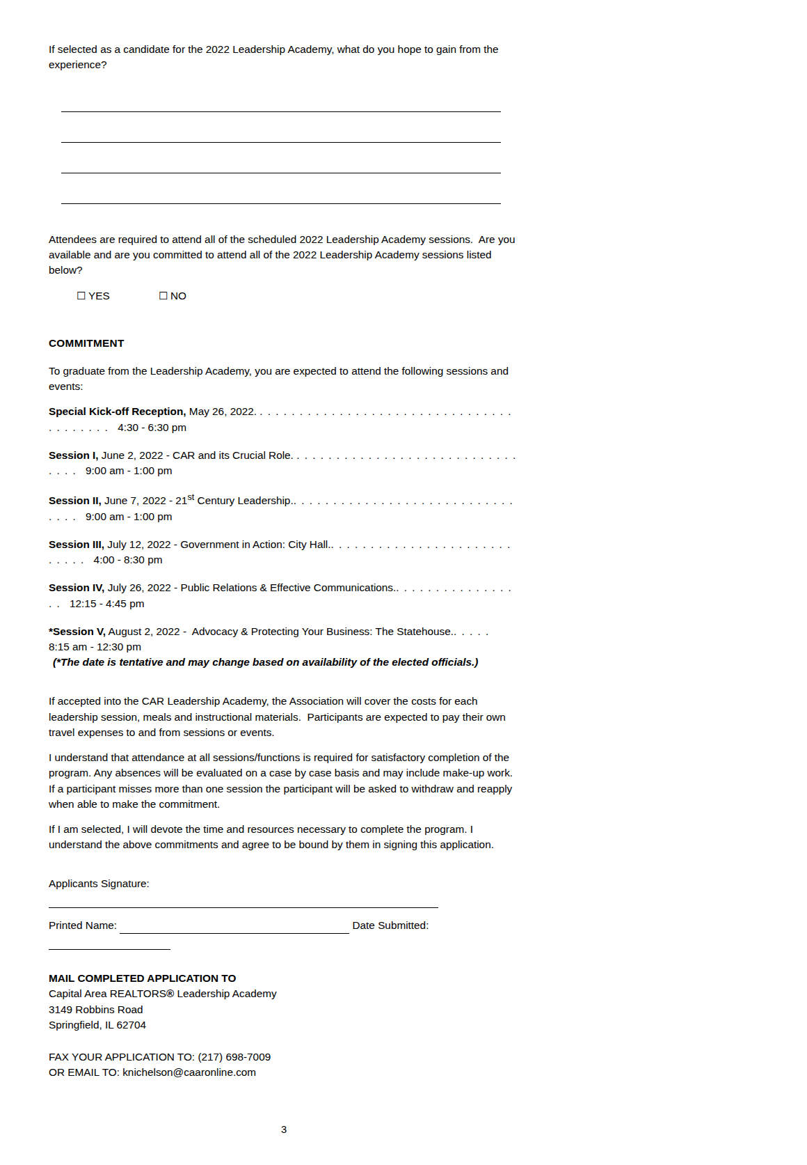If selected as a candidate for the 2022 Leadership Academy, what do you hope to gain from the experience?
Attendees are required to attend all of the scheduled 2022 Leadership Academy sessions. Are you available and are you committed to attend all of the 2022 Leadership Academy sessions listed below?
☐ YES☐ NO
COMMITMENT
To graduate from the Leadership Academy, you are expected to attend the following sessions and events:
Special Kick-off Reception, May 26, 2022. . . . . . . . . . . . . . . . . . . . . . . . . . . . . . . . . . . . . . . . . 4:30 - 6:30 pm
Session I, June 2, 2022 - CAR and its Crucial Role. . . . . . . . . . . . . . . . . . . . . . . . . . . . . . . . . 9:00 am - 1:00 pm
Session II, June 7, 2022 - 21st Century Leadership.. . . . . . . . . . . . . . . . . . . . . . . . . . . . . . . . 9:00 am - 1:00 pm
Session III, July 12, 2022 - Government in Action: City Hall.. . . . . . . . . . . . . . . . . . . . . . . . . . . . 4:00 - 8:30 pm
Session IV, July 26, 2022 - Public Relations & Effective Communications.. . . . . . . . . . . . . . . . . 12:15 - 4:45 pm
*Session V, August 2, 2022 - Advocacy & Protecting Your Business: The Statehouse.. . . . . 8:15 am - 12:30 pm
(*The date is tentative and may change based on availability of the elected officials.)
If accepted into the CAR Leadership Academy, the Association will cover the costs for each leadership session, meals and instructional materials. Participants are expected to pay their own travel expenses to and from sessions or events.
I understand that attendance at all sessions/functions is required for satisfactory completion of the program. Any absences will be evaluated on a case by case basis and may include make-up work. If a participant misses more than one session the participant will be asked to withdraw and reapply when able to make the commitment.
If I am selected, I will devote the time and resources necessary to complete the program. I understand the above commitments and agree to be bound by them in signing this application.
Applicants Signature:
Printed Name: Date Submitted:
MAIL COMPLETED APPLICATION TO
Capital Area REALTORS® Leadership Academy
3149 Robbins Road
Springfield, IL 62704
FAX YOUR APPLICATION TO: (217) 698-7009
OR EMAIL TO: knichelson@caaronline.com
3